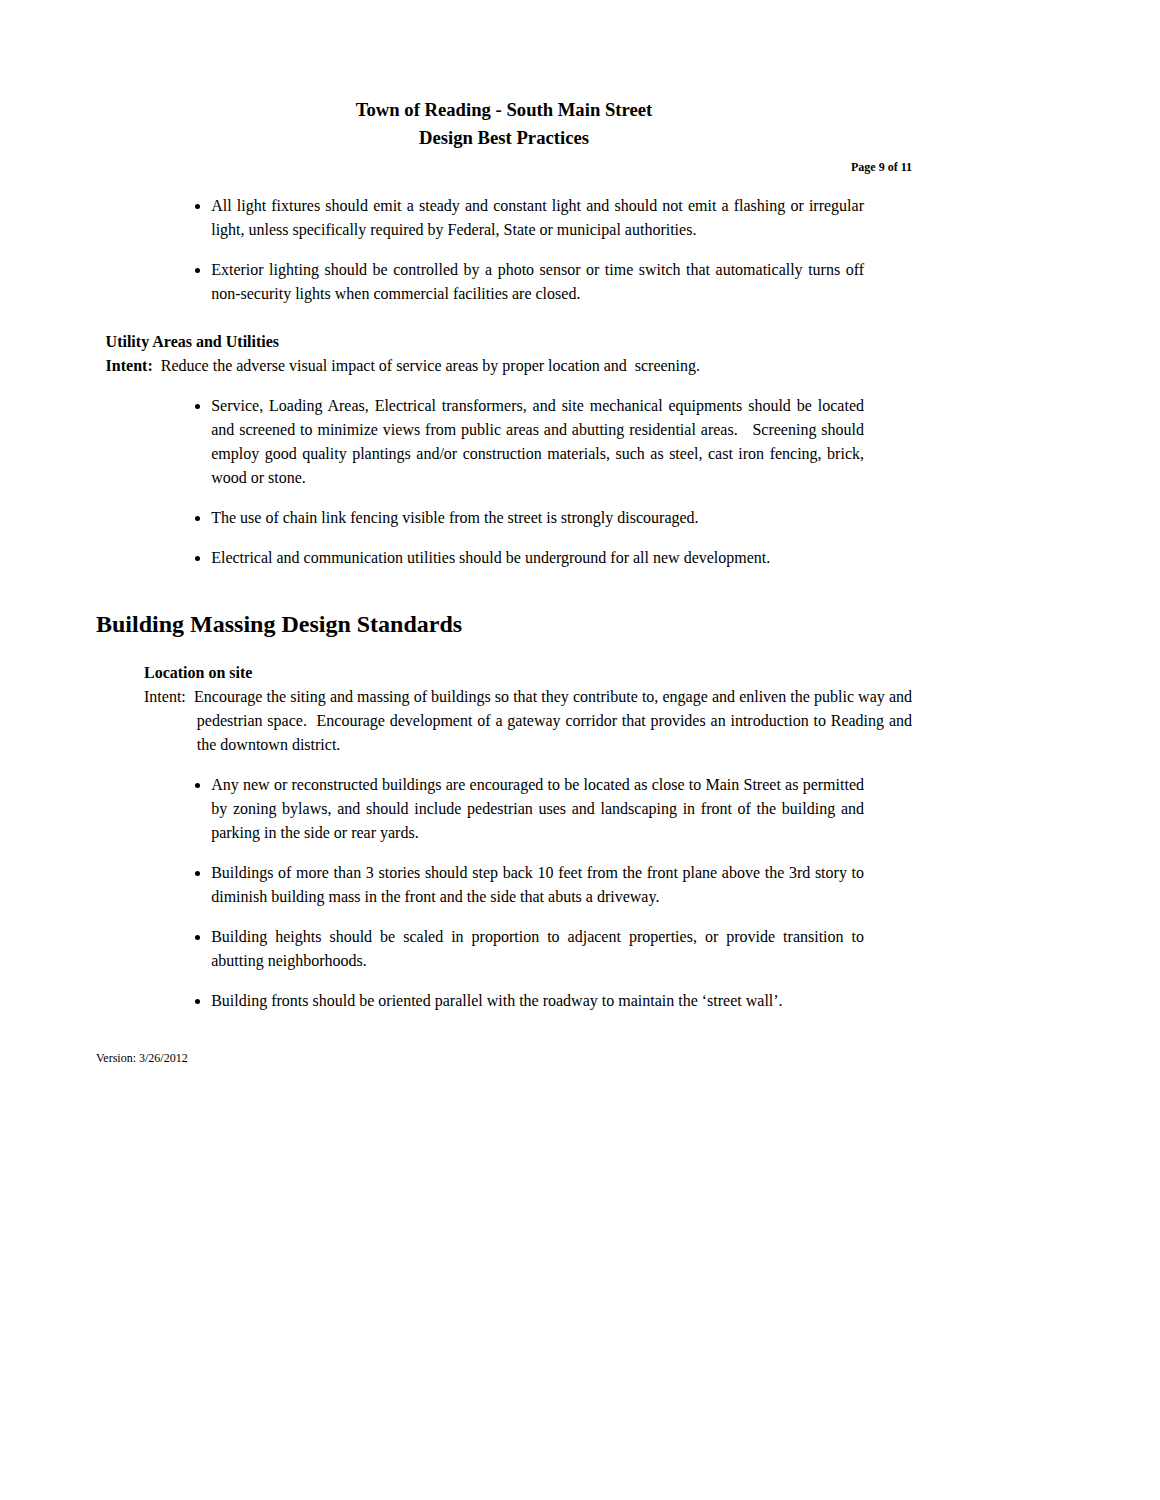Town of Reading - South Main Street
Design Best Practices
Page 9 of 11
All light fixtures should emit a steady and constant light and should not emit a flashing or irregular light, unless specifically required by Federal, State or municipal authorities.
Exterior lighting should be controlled by a photo sensor or time switch that automatically turns off non-security lights when commercial facilities are closed.
Utility Areas and Utilities
Intent: Reduce the adverse visual impact of service areas by proper location and screening.
Service, Loading Areas, Electrical transformers, and site mechanical equipments should be located and screened to minimize views from public areas and abutting residential areas. Screening should employ good quality plantings and/or construction materials, such as steel, cast iron fencing, brick, wood or stone.
The use of chain link fencing visible from the street is strongly discouraged.
Electrical and communication utilities should be underground for all new development.
Building Massing Design Standards
Location on site
Intent: Encourage the siting and massing of buildings so that they contribute to, engage and enliven the public way and pedestrian space. Encourage development of a gateway corridor that provides an introduction to Reading and the downtown district.
Any new or reconstructed buildings are encouraged to be located as close to Main Street as permitted by zoning bylaws, and should include pedestrian uses and landscaping in front of the building and parking in the side or rear yards.
Buildings of more than 3 stories should step back 10 feet from the front plane above the 3rd story to diminish building mass in the front and the side that abuts a driveway.
Building heights should be scaled in proportion to adjacent properties, or provide transition to abutting neighborhoods.
Building fronts should be oriented parallel with the roadway to maintain the ‘street wall’.
Version: 3/26/2012